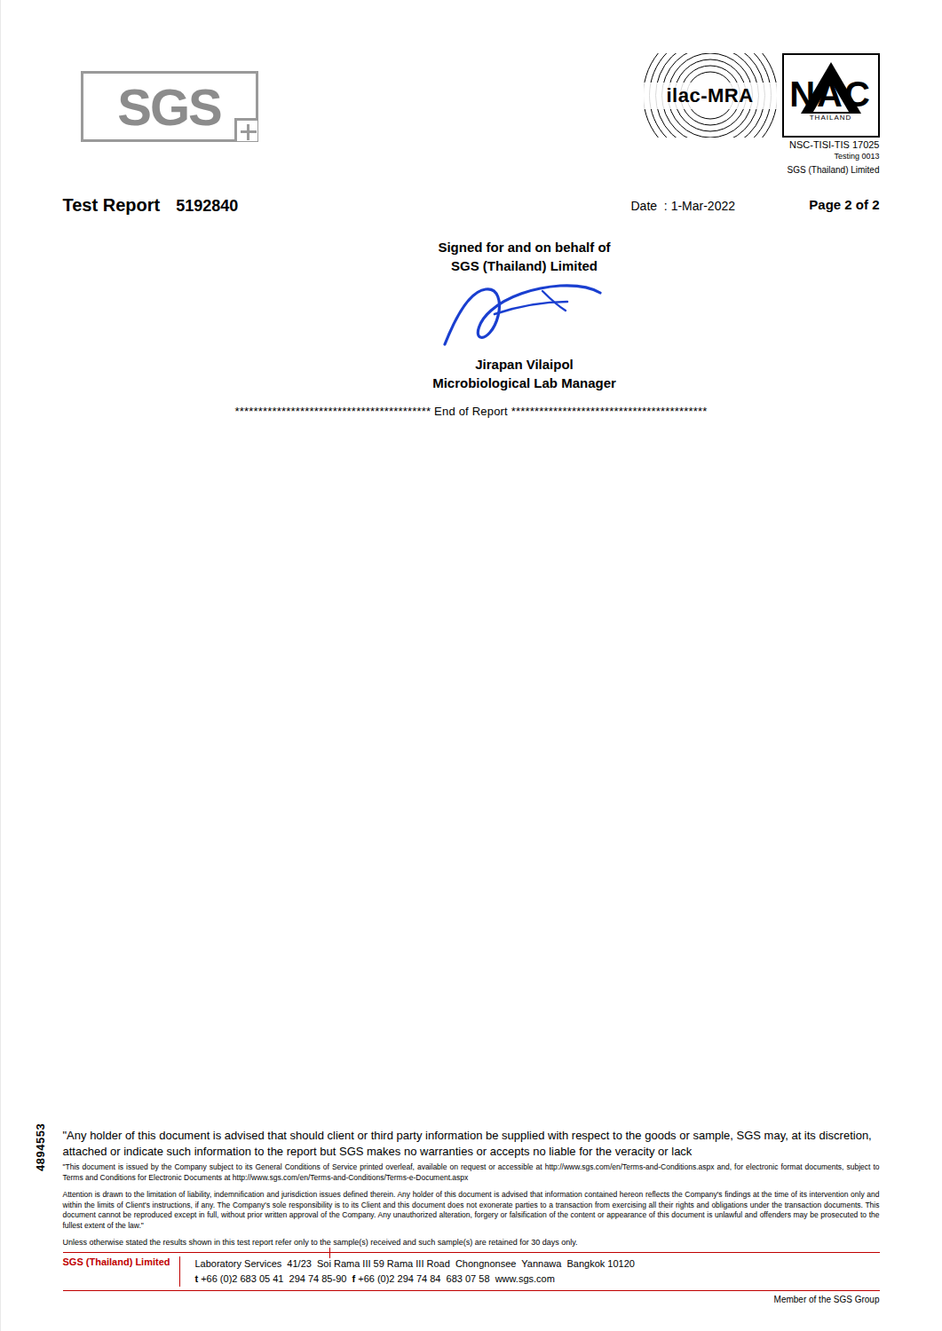SGS
ilac-MRA
NAC
THAILAND
NSC-TISI-TIS 17025
Testing 0013
SGS (Thailand) Limited
Test Report 5192840 Date : 1-Mar-2022 Page 2 of 2
Signed for and on behalf of
SGS (Thailand) Limited
Jirapan Vilaipol
Microbiological Lab Manager
****************************************** End of Report ******************************************
4894553
"Any holder of this document is advised that should client or third party information be supplied with respect to the goods or sample, SGS may, at its discretion, attached or indicate such information to the report but SGS makes no warranties or accepts no liable for the veracity or lack
"This document is issued by the Company subject to its General Conditions of Service printed overleaf, available on request or accessible at http://www.sgs.com/en/Terms-and-Conditions.aspx and, for electronic format documents, subject to Terms and Conditions for Electronic Documents at http://www.sgs.com/en/Terms-and-Conditions/Terms-e-Document.aspx
Attention is drawn to the limitation of liability, indemnification and jurisdiction issues defined therein. Any holder of this document is advised that information contained hereon reflects the Company's findings at the time of its intervention only and within the limits of Client's instructions, if any. The Company's sole responsibility is to its Client and this document does not exonerate parties to a transaction from exercising all their rights and obligations under the transaction documents. This document cannot be reproduced except in full, without prior written approval of the Company. Any unauthorized alteration, forgery or falsification of the content or appearance of this document is unlawful and offenders may be prosecuted to the fullest extent of the law."
Unless otherwise stated the results shown in this test report refer only to the sample(s) received and such sample(s) are retained for 30 days only.
SGS (Thailand) Limited Laboratory Services 41/23 Soi Rama III 59 Rama III Road Chongnonsee Yannawa Bangkok 10120 t +66 (0)2 683 05 41 294 74 85-90 f +66 (0)2 294 74 84 683 07 58 www.sgs.com
Member of the SGS Group